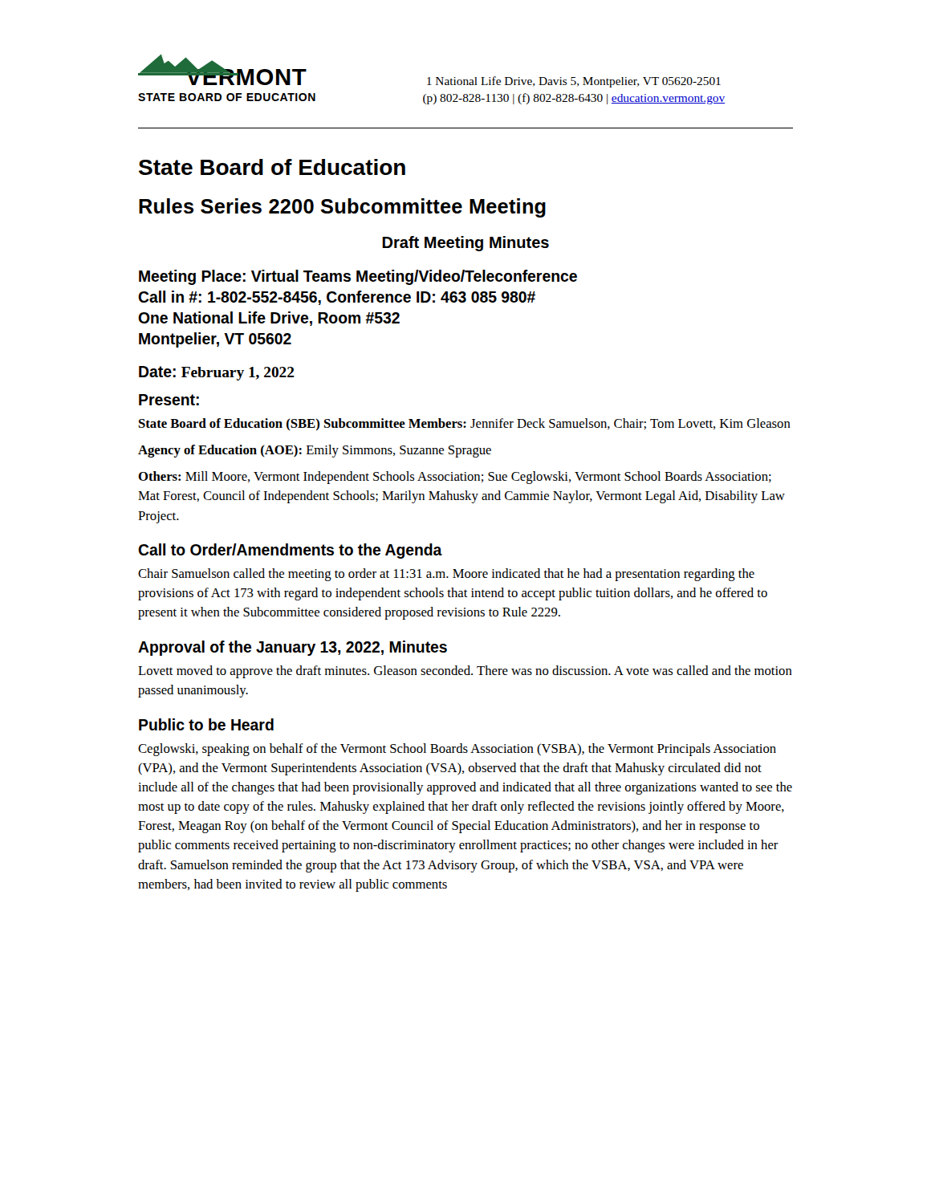VERMONT
STATE BOARD OF EDUCATION
1 National Life Drive, Davis 5, Montpelier, VT 05620-2501
(p) 802-828-1130 | (f) 802-828-6430 | education.vermont.gov
State Board of Education
Rules Series 2200 Subcommittee Meeting
Draft Meeting Minutes
Meeting Place: Virtual Teams Meeting/Video/Teleconference
Call in #: 1-802-552-8456, Conference ID: 463 085 980#
One National Life Drive, Room #532
Montpelier, VT 05602
Date: February 1, 2022
Present:
State Board of Education (SBE) Subcommittee Members: Jennifer Deck Samuelson, Chair; Tom Lovett, Kim Gleason
Agency of Education (AOE): Emily Simmons, Suzanne Sprague
Others: Mill Moore, Vermont Independent Schools Association; Sue Ceglowski, Vermont School Boards Association; Mat Forest, Council of Independent Schools; Marilyn Mahusky and Cammie Naylor, Vermont Legal Aid, Disability Law Project.
Call to Order/Amendments to the Agenda
Chair Samuelson called the meeting to order at 11:31 a.m. Moore indicated that he had a presentation regarding the provisions of Act 173 with regard to independent schools that intend to accept public tuition dollars, and he offered to present it when the Subcommittee considered proposed revisions to Rule 2229.
Approval of the January 13, 2022, Minutes
Lovett moved to approve the draft minutes. Gleason seconded. There was no discussion. A vote was called and the motion passed unanimously.
Public to be Heard
Ceglowski, speaking on behalf of the Vermont School Boards Association (VSBA), the Vermont Principals Association (VPA), and the Vermont Superintendents Association (VSA), observed that the draft that Mahusky circulated did not include all of the changes that had been provisionally approved and indicated that all three organizations wanted to see the most up to date copy of the rules. Mahusky explained that her draft only reflected the revisions jointly offered by Moore, Forest, Meagan Roy (on behalf of the Vermont Council of Special Education Administrators), and her in response to public comments received pertaining to non-discriminatory enrollment practices; no other changes were included in her draft. Samuelson reminded the group that the Act 173 Advisory Group, of which the VSBA, VSA, and VPA were members, had been invited to review all public comments